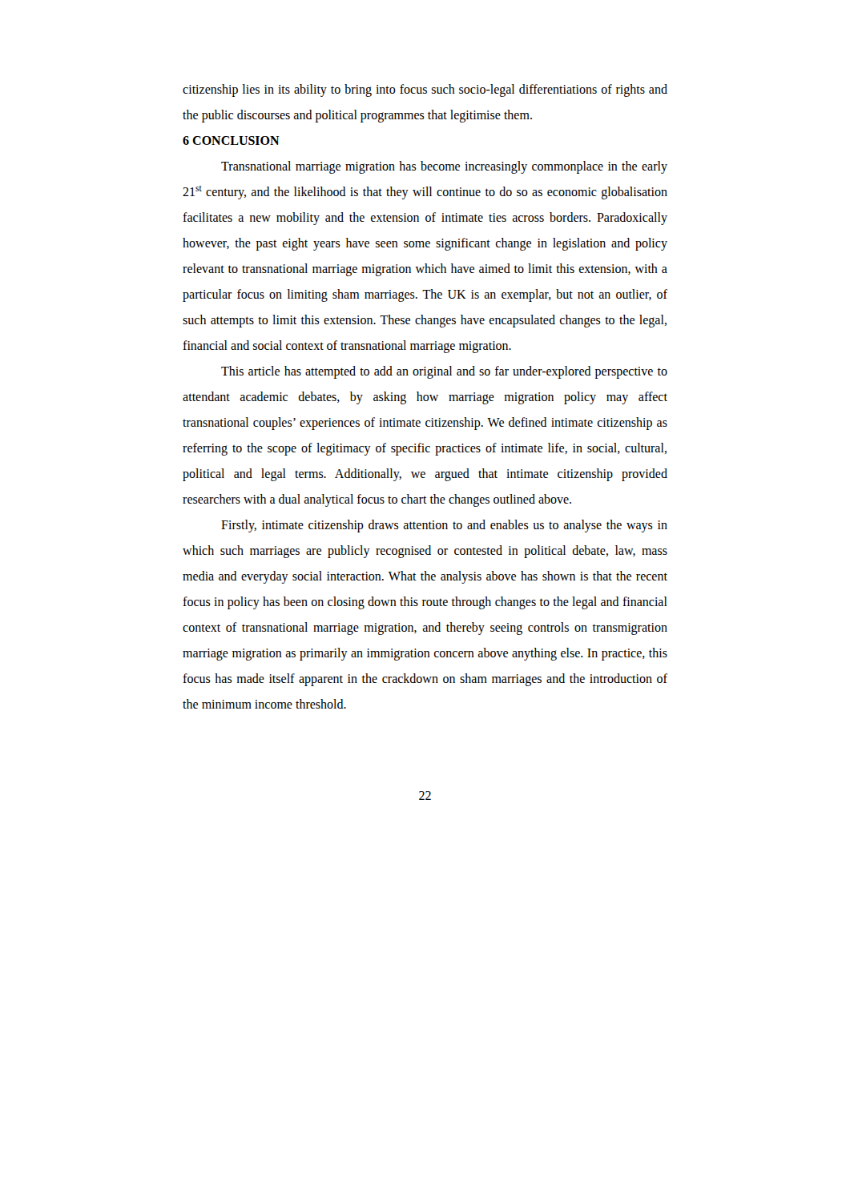citizenship lies in its ability to bring into focus such socio-legal differentiations of rights and the public discourses and political programmes that legitimise them.
6 Conclusion
Transnational marriage migration has become increasingly commonplace in the early 21st century, and the likelihood is that they will continue to do so as economic globalisation facilitates a new mobility and the extension of intimate ties across borders. Paradoxically however, the past eight years have seen some significant change in legislation and policy relevant to transnational marriage migration which have aimed to limit this extension, with a particular focus on limiting sham marriages. The UK is an exemplar, but not an outlier, of such attempts to limit this extension. These changes have encapsulated changes to the legal, financial and social context of transnational marriage migration.
This article has attempted to add an original and so far under-explored perspective to attendant academic debates, by asking how marriage migration policy may affect transnational couples’ experiences of intimate citizenship. We defined intimate citizenship as referring to the scope of legitimacy of specific practices of intimate life, in social, cultural, political and legal terms. Additionally, we argued that intimate citizenship provided researchers with a dual analytical focus to chart the changes outlined above.
Firstly, intimate citizenship draws attention to and enables us to analyse the ways in which such marriages are publicly recognised or contested in political debate, law, mass media and everyday social interaction. What the analysis above has shown is that the recent focus in policy has been on closing down this route through changes to the legal and financial context of transnational marriage migration, and thereby seeing controls on transmigration marriage migration as primarily an immigration concern above anything else. In practice, this focus has made itself apparent in the crackdown on sham marriages and the introduction of the minimum income threshold.
22